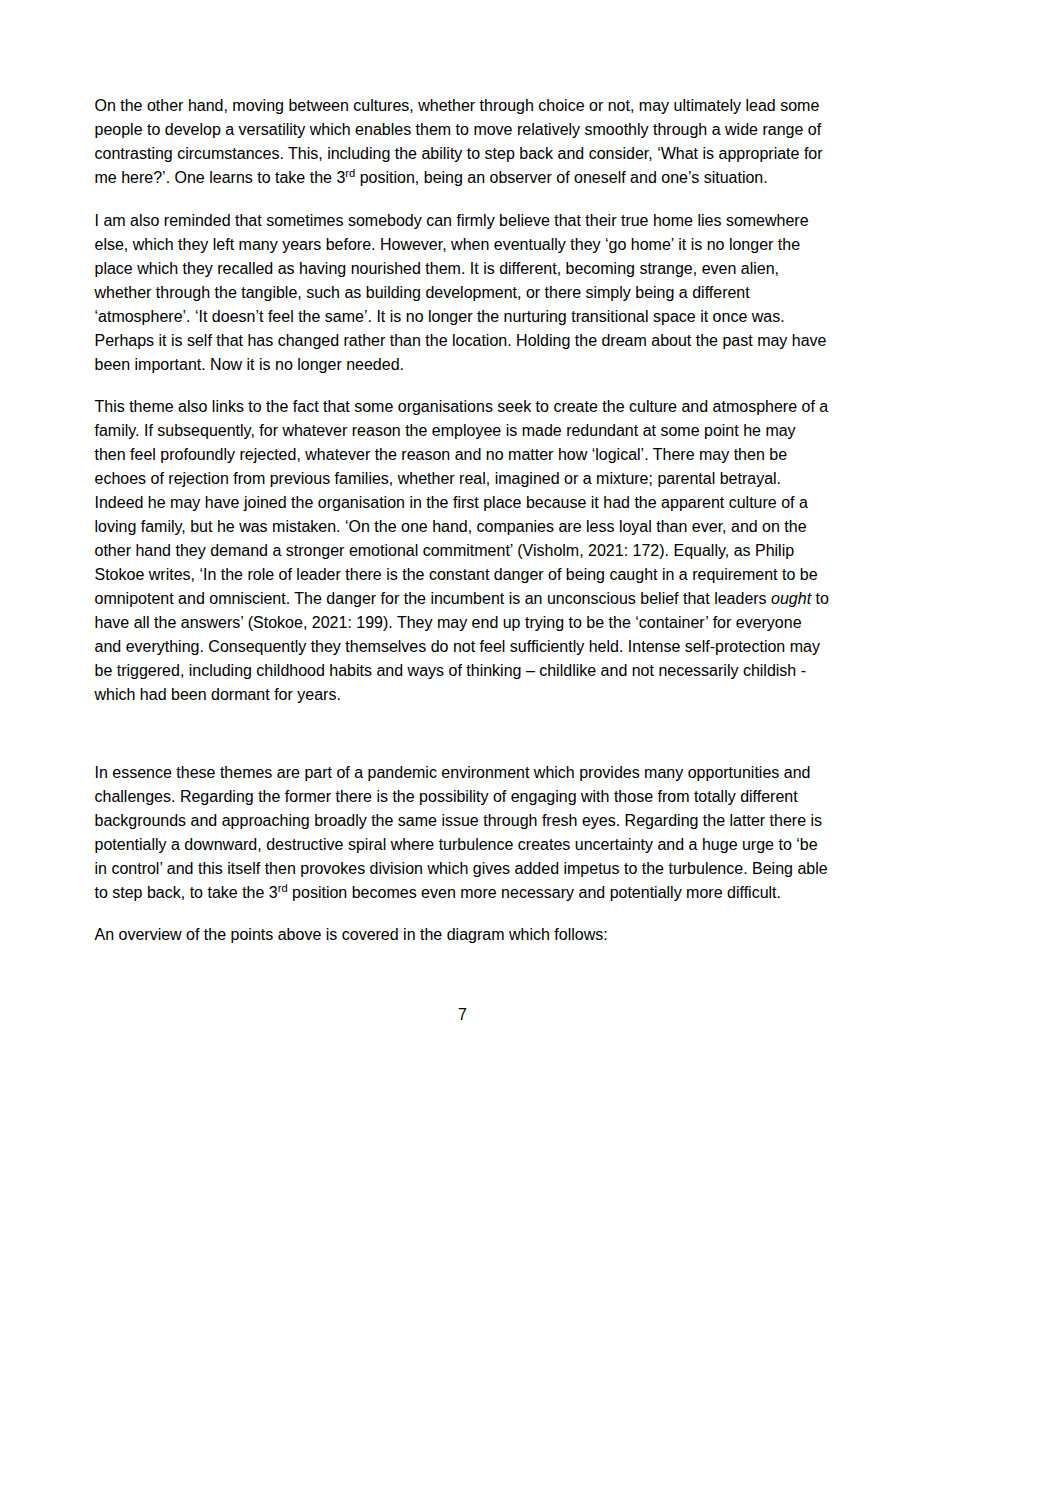On the other hand, moving between cultures, whether through choice or not, may ultimately lead some people to develop a versatility which enables them to move relatively smoothly through a wide range of contrasting circumstances. This, including the ability to step back and consider, ‘What is appropriate for me here?’. One learns to take the 3rd position, being an observer of oneself and one’s situation.
I am also reminded that sometimes somebody can firmly believe that their true home lies somewhere else, which they left many years before. However, when eventually they ‘go home’ it is no longer the place which they recalled as having nourished them. It is different, becoming strange, even alien, whether through the tangible, such as building development, or there simply being a different ‘atmosphere’. ‘It doesn’t feel the same’. It is no longer the nurturing transitional space it once was. Perhaps it is self that has changed rather than the location. Holding the dream about the past may have been important. Now it is no longer needed.
This theme also links to the fact that some organisations seek to create the culture and atmosphere of a family. If subsequently, for whatever reason the employee is made redundant at some point he may then feel profoundly rejected, whatever the reason and no matter how ‘logical’. There may then be echoes of rejection from previous families, whether real, imagined or a mixture; parental betrayal. Indeed he may have joined the organisation in the first place because it had the apparent culture of a loving family, but he was mistaken. ‘On the one hand, companies are less loyal than ever, and on the other hand they demand a stronger emotional commitment’ (Visholm, 2021: 172). Equally, as Philip Stokoe writes, ‘In the role of leader there is the constant danger of being caught in a requirement to be omnipotent and omniscient. The danger for the incumbent is an unconscious belief that leaders ought to have all the answers’ (Stokoe, 2021: 199). They may end up trying to be the ‘container’ for everyone and everything. Consequently they themselves do not feel sufficiently held. Intense self-protection may be triggered, including childhood habits and ways of thinking – childlike and not necessarily childish - which had been dormant for years.
In essence these themes are part of a pandemic environment which provides many opportunities and challenges. Regarding the former there is the possibility of engaging with those from totally different backgrounds and approaching broadly the same issue through fresh eyes. Regarding the latter there is potentially a downward, destructive spiral where turbulence creates uncertainty and a huge urge to ‘be in control’ and this itself then provokes division which gives added impetus to the turbulence. Being able to step back, to take the 3rd position becomes even more necessary and potentially more difficult.
An overview of the points above is covered in the diagram which follows:
7